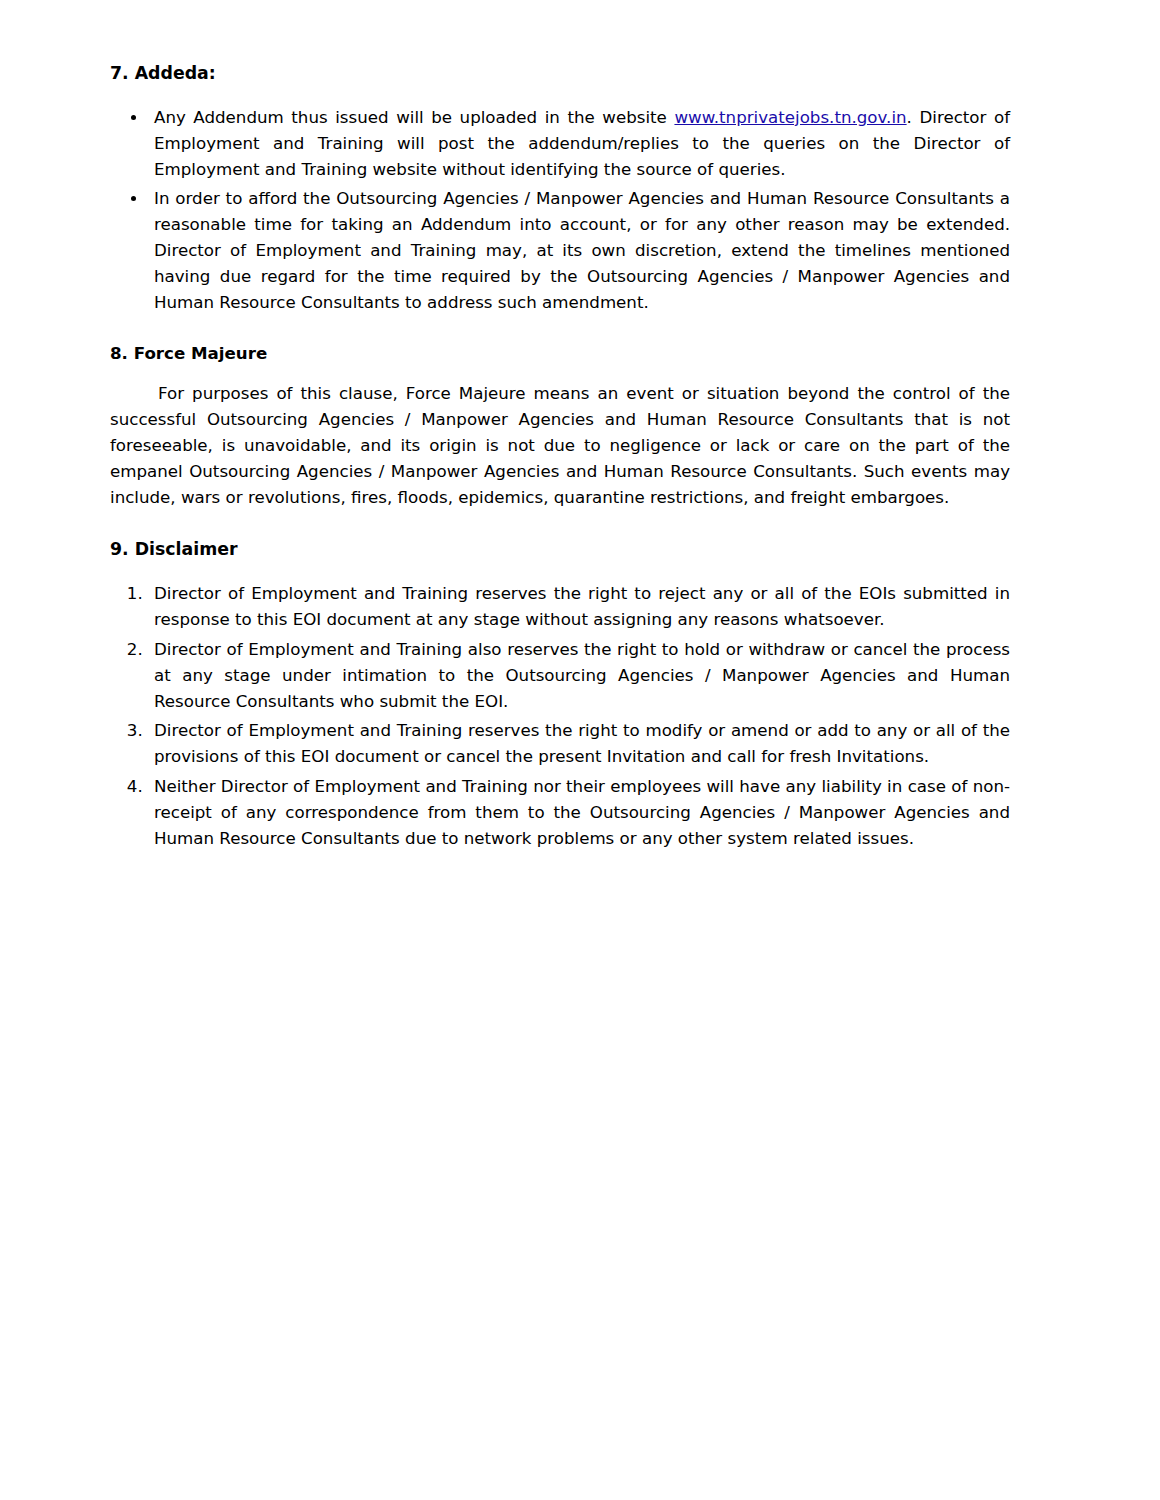7. Addeda:
Any Addendum thus issued will be uploaded in the website www.tnprivatejobs.tn.gov.in. Director of Employment and Training will post the addendum/replies to the queries on the Director of Employment and Training website without identifying the source of queries.
In order to afford the Outsourcing Agencies / Manpower Agencies and Human Resource Consultants a reasonable time for taking an Addendum into account, or for any other reason may be extended. Director of Employment and Training may, at its own discretion, extend the timelines mentioned having due regard for the time required by the Outsourcing Agencies / Manpower Agencies and Human Resource Consultants to address such amendment.
8. Force Majeure
For purposes of this clause, Force Majeure means an event or situation beyond the control of the successful Outsourcing Agencies / Manpower Agencies and Human Resource Consultants that is not foreseeable, is unavoidable, and its origin is not due to negligence or lack or care on the part of the empanel Outsourcing Agencies / Manpower Agencies and Human Resource Consultants. Such events may include, wars or revolutions, fires, floods, epidemics, quarantine restrictions, and freight embargoes.
9. Disclaimer
Director of Employment and Training reserves the right to reject any or all of the EOIs submitted in response to this EOI document at any stage without assigning any reasons whatsoever.
Director of Employment and Training also reserves the right to hold or withdraw or cancel the process at any stage under intimation to the Outsourcing Agencies / Manpower Agencies and Human Resource Consultants who submit the EOI.
Director of Employment and Training reserves the right to modify or amend or add to any or all of the provisions of this EOI document or cancel the present Invitation and call for fresh Invitations.
Neither Director of Employment and Training nor their employees will have any liability in case of non-receipt of any correspondence from them to the Outsourcing Agencies / Manpower Agencies and Human Resource Consultants due to network problems or any other system related issues.